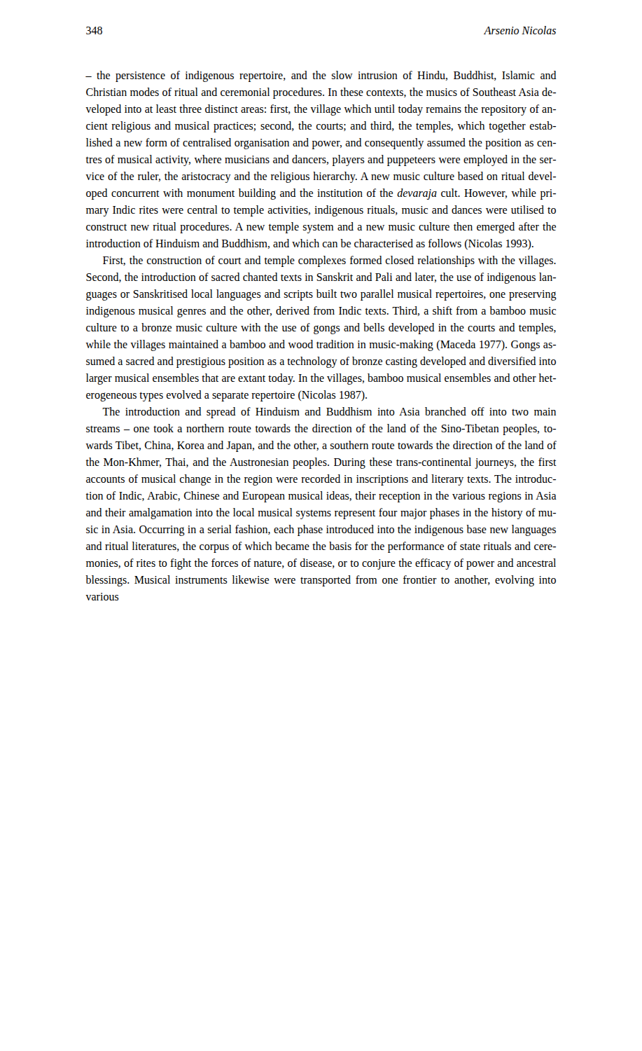348 Arsenio Nicolas
– the persistence of indigenous repertoire, and the slow intrusion of Hindu, Buddhist, Islamic and Christian modes of ritual and ceremonial procedures. In these contexts, the musics of Southeast Asia developed into at least three distinct areas: first, the village which until today remains the repository of ancient religious and musical practices; second, the courts; and third, the temples, which together established a new form of centralised organisation and power, and consequently assumed the position as centres of musical activity, where musicians and dancers, players and puppeteers were employed in the service of the ruler, the aristocracy and the religious hierarchy. A new music culture based on ritual developed concurrent with monument building and the institution of the devaraja cult. However, while primary Indic rites were central to temple activities, indigenous rituals, music and dances were utilised to construct new ritual procedures. A new temple system and a new music culture then emerged after the introduction of Hinduism and Buddhism, and which can be characterised as follows (Nicolas 1993).
First, the construction of court and temple complexes formed closed relationships with the villages. Second, the introduction of sacred chanted texts in Sanskrit and Pali and later, the use of indigenous languages or Sanskritised local languages and scripts built two parallel musical repertoires, one preserving indigenous musical genres and the other, derived from Indic texts. Third, a shift from a bamboo music culture to a bronze music culture with the use of gongs and bells developed in the courts and temples, while the villages maintained a bamboo and wood tradition in music-making (Maceda 1977). Gongs assumed a sacred and prestigious position as a technology of bronze casting developed and diversified into larger musical ensembles that are extant today. In the villages, bamboo musical ensembles and other heterogeneous types evolved a separate repertoire (Nicolas 1987).
The introduction and spread of Hinduism and Buddhism into Asia branched off into two main streams – one took a northern route towards the direction of the land of the Sino-Tibetan peoples, towards Tibet, China, Korea and Japan, and the other, a southern route towards the direction of the land of the Mon-Khmer, Thai, and the Austronesian peoples. During these trans-continental journeys, the first accounts of musical change in the region were recorded in inscriptions and literary texts. The introduction of Indic, Arabic, Chinese and European musical ideas, their reception in the various regions in Asia and their amalgamation into the local musical systems represent four major phases in the history of music in Asia. Occurring in a serial fashion, each phase introduced into the indigenous base new languages and ritual literatures, the corpus of which became the basis for the performance of state rituals and ceremonies, of rites to fight the forces of nature, of disease, or to conjure the efficacy of power and ancestral blessings. Musical instruments likewise were transported from one frontier to another, evolving into various